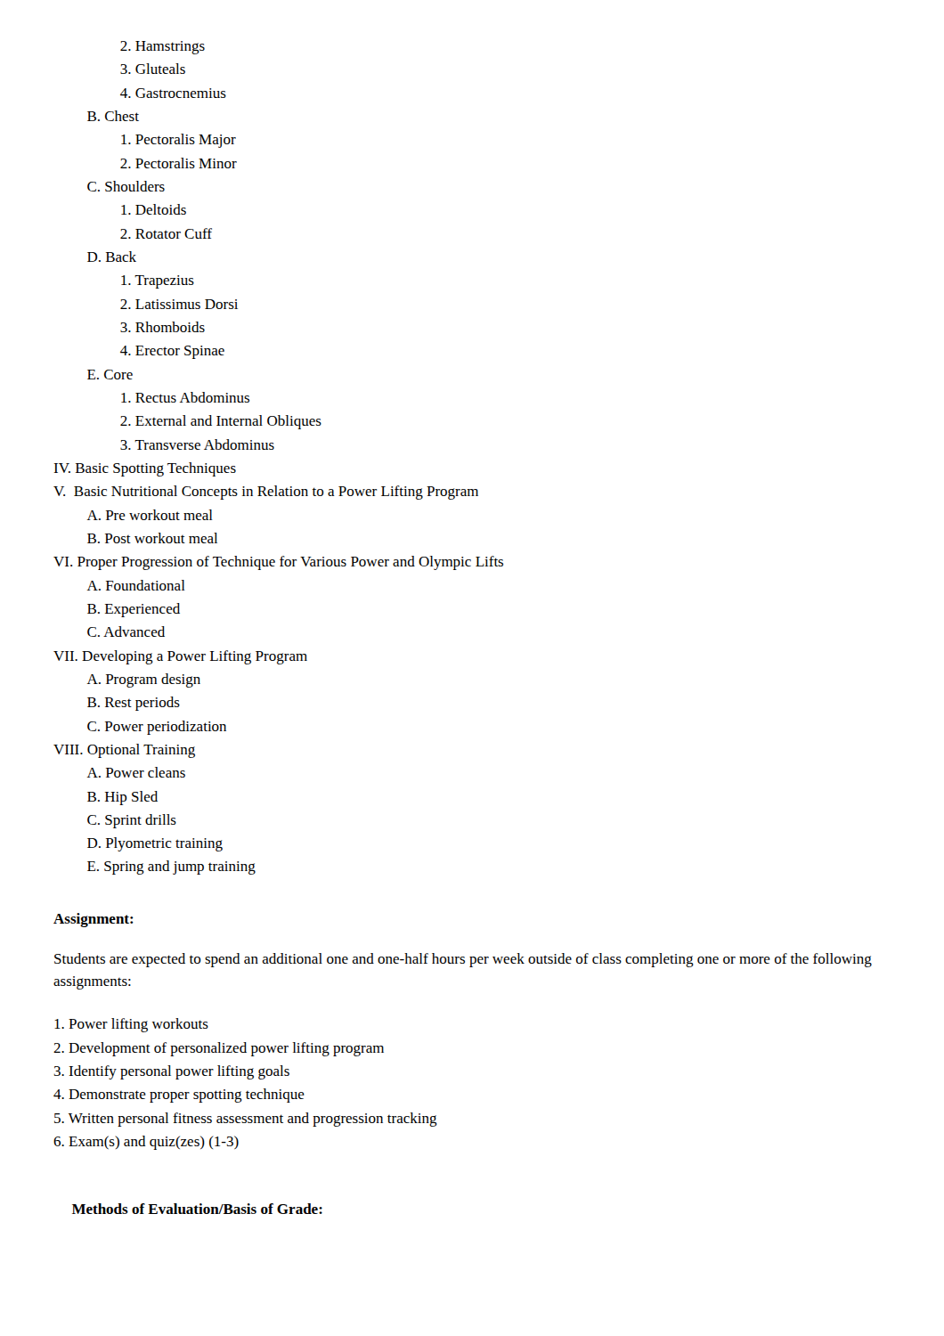2. Hamstrings
3. Gluteals
4. Gastrocnemius
B. Chest
1. Pectoralis Major
2. Pectoralis Minor
C. Shoulders
1. Deltoids
2. Rotator Cuff
D. Back
1. Trapezius
2. Latissimus Dorsi
3. Rhomboids
4. Erector Spinae
E. Core
1. Rectus Abdominus
2. External and Internal Obliques
3. Transverse Abdominus
IV. Basic Spotting Techniques
V. Basic Nutritional Concepts in Relation to a Power Lifting Program
A. Pre workout meal
B. Post workout meal
VI. Proper Progression of Technique for Various Power and Olympic Lifts
A. Foundational
B. Experienced
C. Advanced
VII. Developing a Power Lifting Program
A. Program design
B. Rest periods
C. Power periodization
VIII. Optional Training
A. Power cleans
B. Hip Sled
C. Sprint drills
D. Plyometric training
E. Spring and jump training
Assignment:
Students are expected to spend an additional one and one-half hours per week outside of class completing one or more of the following assignments:
1. Power lifting workouts
2. Development of personalized power lifting program
3. Identify personal power lifting goals
4. Demonstrate proper spotting technique
5. Written personal fitness assessment and progression tracking
6. Exam(s) and quiz(zes) (1-3)
Methods of Evaluation/Basis of Grade: